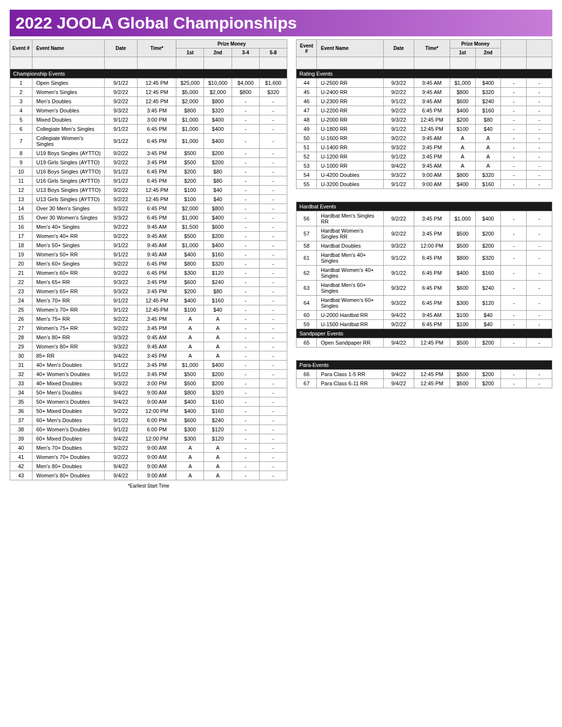2022 JOOLA Global Championships
| Event # | Event Name | Date | Time* | Prize Money |
| --- | --- | --- | --- | --- |
| 1st | 2nd | 3-4 | 5-8 |
| Championship Events |
| 1 | Open Singles | 9/1/22 | 12:45 PM | $25,000 | $10,000 | $4,000 | $1,600 |
| 2 | Women's Singles | 9/2/22 | 12:45 PM | $5,000 | $2,000 | $800 | $320 |
| 3 | Men's Doubles | 9/2/22 | 12:45 PM | $2,000 | $800 | - | - |
| 4 | Women's Doubles | 9/3/22 | 3:45 PM | $800 | $320 | - | - |
| 5 | Mixed Doubles | 9/1/22 | 3:00 PM | $1,000 | $400 | - | - |
| 6 | Collegiate Men's Singles | 9/1/22 | 6:45 PM | $1,000 | $400 | - | - |
| 7 | Collegiate Women's Singles | 9/1/22 | 6:45 PM | $1,000 | $400 | - | - |
| 8 | U19 Boys Singles (AYTTO) | 9/2/22 | 3:45 PM | $500 | $200 | - | - |
| 9 | U19 Girls Singles (AYTTO) | 9/2/22 | 3:45 PM | $500 | $200 | - | - |
| 10 | U16 Boys Singles (AYTTO) | 9/1/22 | 6:45 PM | $200 | $80 | - | - |
| 11 | U16 Girls Singles (AYTTO) | 9/1/22 | 6:45 PM | $200 | $80 | - | - |
| 12 | U13 Boys Singles (AYTTO) | 9/2/22 | 12:45 PM | $100 | $40 | - | - |
| 13 | U13 Girls Singles (AYTTO) | 9/2/22 | 12:45 PM | $100 | $40 | - | - |
| 14 | Over 30 Men's Singles | 9/3/22 | 6:45 PM | $2,000 | $800 | - | - |
| 15 | Over 30 Women's Singles | 9/3/22 | 6:45 PM | $1,000 | $400 | - | - |
| 16 | Men's 40+ Singles | 9/2/22 | 9:45 AM | $1,500 | $600 | - | - |
| 17 | Women's 40+ RR | 9/2/22 | 9:45 AM | $500 | $200 | - | - |
| 18 | Men's 50+ Singles | 9/1/22 | 9:45 AM | $1,000 | $400 | - | - |
| 19 | Women's 50+ RR | 9/1/22 | 9:45 AM | $400 | $160 | - | - |
| 20 | Men's 60+ Singles | 9/2/22 | 6:45 PM | $800 | $320 | - | - |
| 21 | Women's 60+ RR | 9/2/22 | 6:45 PM | $300 | $120 | - | - |
| 22 | Men's 65+ RR | 9/3/22 | 3:45 PM | $600 | $240 | - | - |
| 23 | Women's 65+ RR | 9/3/22 | 3:45 PM | $200 | $80 | - | - |
| 24 | Men's 70+ RR | 9/1/22 | 12:45 PM | $400 | $160 | - | - |
| 25 | Women's 70+ RR | 9/1/22 | 12:45 PM | $100 | $40 | - | - |
| 26 | Men's 75+ RR | 9/2/22 | 3:45 PM | A | A | - | - |
| 27 | Women's 75+ RR | 9/2/22 | 3:45 PM | A | A | - | - |
| 28 | Men's 80+ RR | 9/3/22 | 9:45 AM | A | A | - | - |
| 29 | Women's 80+ RR | 9/3/22 | 9:45 AM | A | A | - | - |
| 30 | 85+ RR | 9/4/22 | 3:45 PM | A | A | - | - |
| 31 | 40+ Men's Doubles | 9/1/22 | 3:45 PM | $1,000 | $400 | - | - |
| 32 | 40+ Women's Doubles | 9/1/22 | 3:45 PM | $500 | $200 | - | - |
| 33 | 40+ Mixed Doubles | 9/3/22 | 3:00 PM | $500 | $200 | - | - |
| 34 | 50+ Men's Doubles | 9/4/22 | 9:00 AM | $800 | $320 | - | - |
| 35 | 50+ Women's Doubles | 9/4/22 | 9:00 AM | $400 | $160 | - | - |
| 36 | 50+ Mixed Doubles | 9/2/22 | 12:00 PM | $400 | $160 | - | - |
| 37 | 60+ Men's Doubles | 9/1/22 | 6:00 PM | $600 | $240 | - | - |
| 38 | 60+ Women's Doubles | 9/1/22 | 6:00 PM | $300 | $120 | - | - |
| 39 | 60+ Mixed Doubles | 9/4/22 | 12:00 PM | $300 | $120 | - | - |
| 40 | Men's 70+ Doubles | 9/2/22 | 9:00 AM | A | A | - | - |
| 41 | Women's 70+ Doubles | 9/2/22 | 9:00 AM | A | A | - | - |
| 42 | Men's 80+ Doubles | 9/4/22 | 9:00 AM | A | A | - | - |
| 43 | Women's 80+ Doubles | 9/4/22 | 9:00 AM | A | A | - | - |
*Earliest Start Time
| Event # | Event Name | Date | Time* | Prize Money | | |
| --- | --- | --- | --- | --- | --- | --- |
| 1st | 2nd |
| Rating Events |
| 44 | U-2500 RR | 9/3/22 | 9:45 AM | $1,000 | $400 | - | - |
| 45 | U-2400 RR | 9/2/22 | 9:45 AM | $800 | $320 | - | - |
| 46 | U-2300 RR | 9/1/22 | 9:45 AM | $600 | $240 | - | - |
| 47 | U-2200 RR | 9/2/22 | 6:45 PM | $400 | $160 | - | - |
| 48 | U-2000 RR | 9/3/22 | 12:45 PM | $200 | $80 | - | - |
| 49 | U-1800 RR | 9/1/22 | 12:45 PM | $100 | $40 | - | - |
| 50 | U-1600 RR | 9/2/22 | 9:45 AM | A | A | - | - |
| 51 | U-1400 RR | 9/3/22 | 3:45 PM | A | A | - | - |
| 52 | U-1200 RR | 9/1/22 | 3:45 PM | A | A | - | - |
| 53 | U-1000 RR | 9/4/22 | 9:45 AM | A | A | - | - |
| 54 | U-4200 Doubles | 9/3/22 | 9:00 AM | $800 | $320 | - | - |
| 55 | U-3200 Doubles | 9/1/22 | 9:00 AM | $400 | $160 | - | - |
| Hardbat Events |
| 56 | Hardbat Men's Singles RR | 9/2/22 | 3:45 PM | $1,000 | $400 | - | - |
| 57 | Hardbat Women's Singles RR | 9/2/22 | 3:45 PM | $500 | $200 | - | - |
| 58 | Hardbat Doubles | 9/3/22 | 12:00 PM | $500 | $200 | - | - |
| 61 | Hardbat Men's 40+ Singles | 9/1/22 | 6:45 PM | $800 | $320 | - | - |
| 62 | Hardbat Women's 40+ Singles | 9/1/22 | 6:45 PM | $400 | $160 | - | - |
| 63 | Hardbat Men's 60+ Singles | 9/3/22 | 6:45 PM | $600 | $240 | - | - |
| 64 | Hardbat Women's 60+ Singles | 9/3/22 | 6:45 PM | $300 | $120 | - | - |
| 60 | U-2000 Hardbat RR | 9/4/22 | 9:45 AM | $100 | $40 | - | - |
| 59 | U-1500 Hardbat RR | 9/2/22 | 6:45 PM | $100 | $40 | - | - |
| Sandpaper Events |
| 65 | Open Sandpaper RR | 9/4/22 | 12:45 PM | $500 | $200 | - | - |
| Para-Events |
| 66 | Para Class 1-5 RR | 9/4/22 | 12:45 PM | $500 | $200 | - | - |
| 67 | Para Class 6-11 RR | 9/4/22 | 12:45 PM | $500 | $200 | - | - |